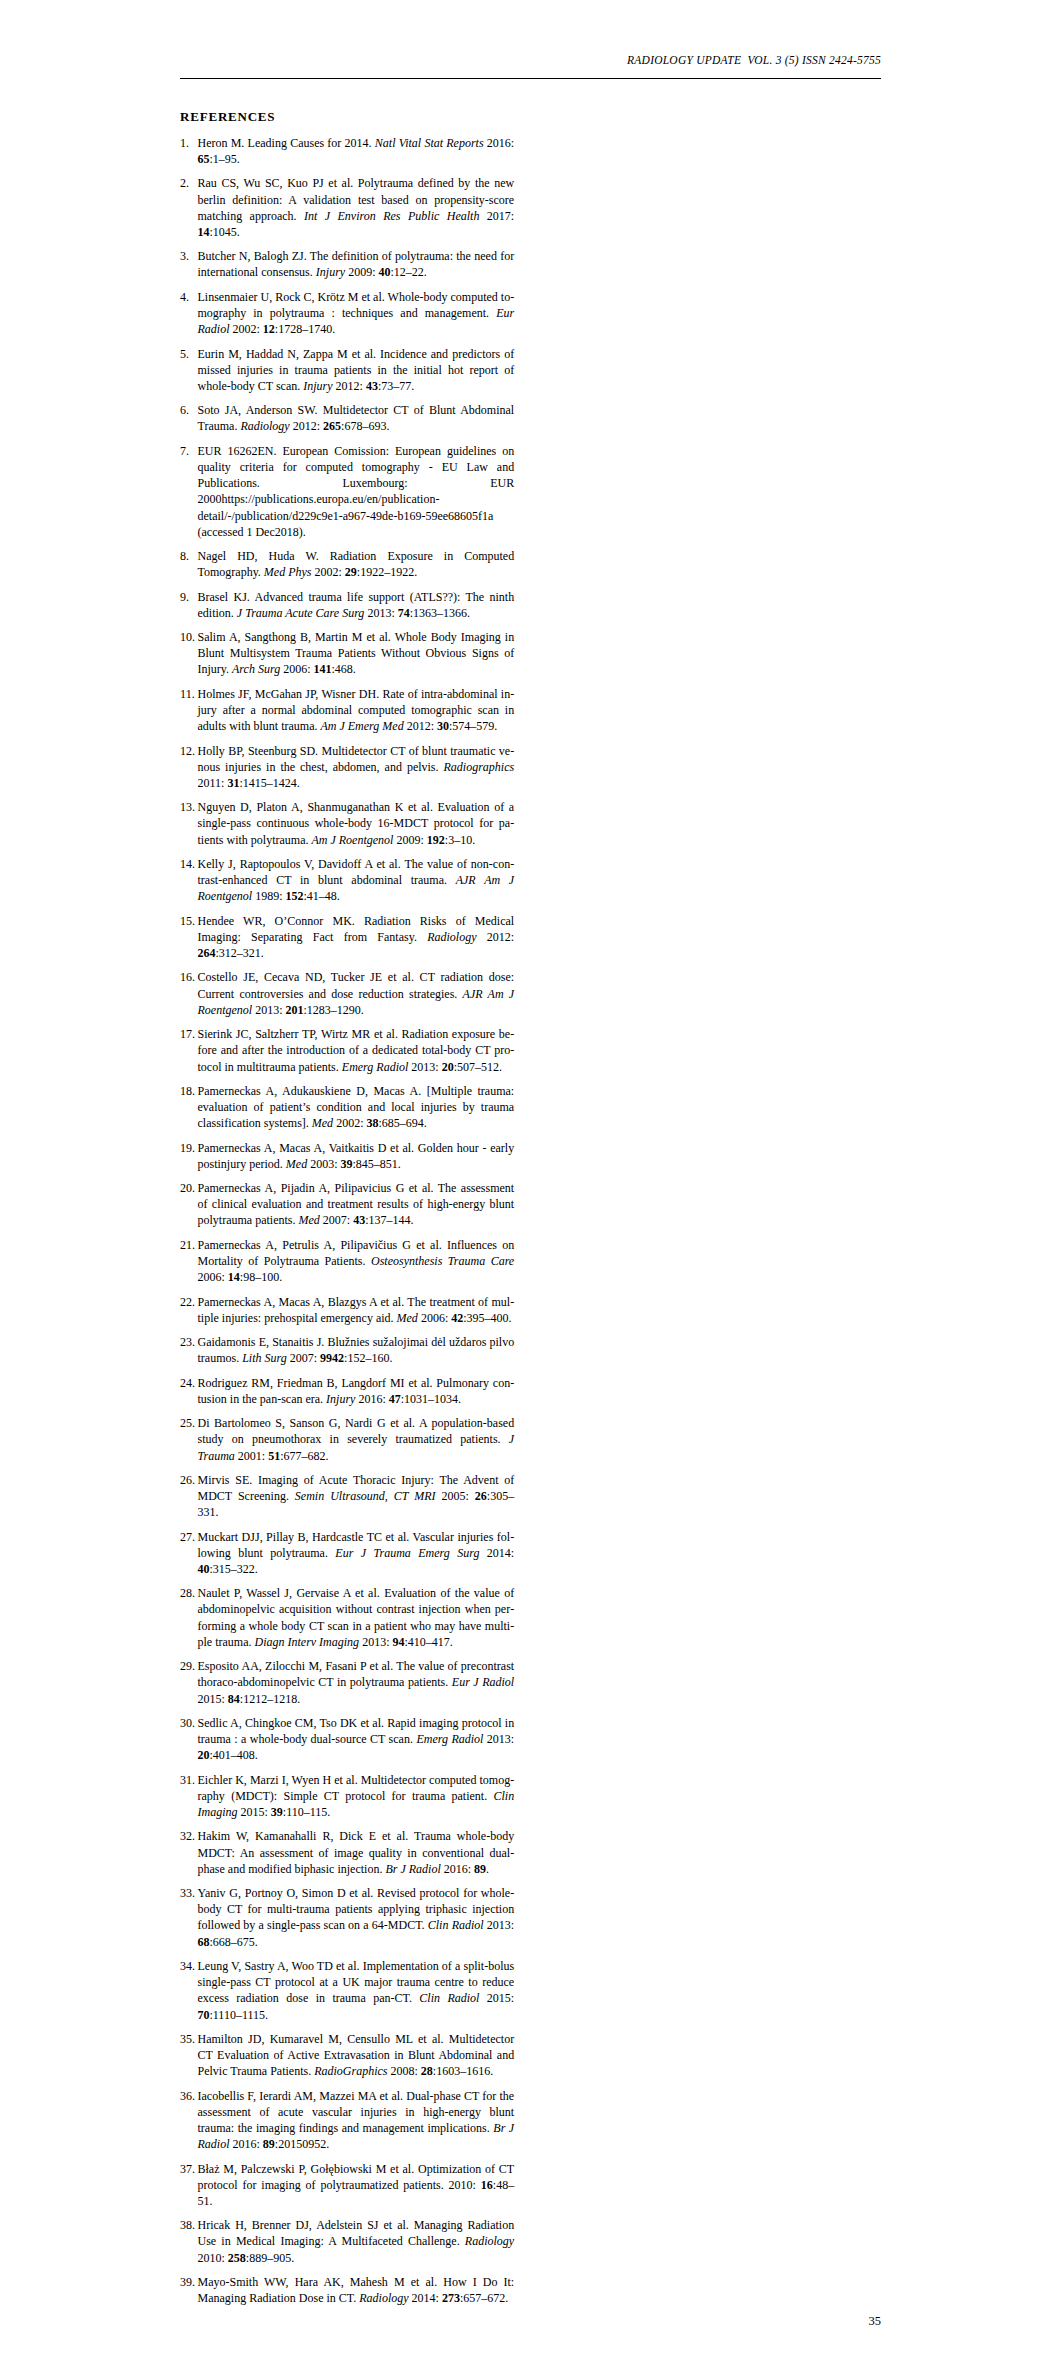RADIOLOGY UPDATE VOL. 3 (5) ISSN 2424-5755
REFERENCES
1. Heron M. Leading Causes for 2014. Natl Vital Stat Reports 2016: 65:1–95.
2. Rau CS, Wu SC, Kuo PJ et al. Polytrauma defined by the new berlin definition: A validation test based on propensity-score matching approach. Int J Environ Res Public Health 2017: 14:1045.
3. Butcher N, Balogh ZJ. The definition of polytrauma: the need for international consensus. Injury 2009: 40:12–22.
4. Linsenmaier U, Rock C, Krötz M et al. Whole-body computed tomography in polytrauma : techniques and management. Eur Radiol 2002: 12:1728–1740.
5. Eurin M, Haddad N, Zappa M et al. Incidence and predictors of missed injuries in trauma patients in the initial hot report of whole-body CT scan. Injury 2012: 43:73–77.
6. Soto JA, Anderson SW. Multidetector CT of Blunt Abdominal Trauma. Radiology 2012: 265:678–693.
7. EUR 16262EN. European Comission: European guidelines on quality criteria for computed tomography - EU Law and Publications. Luxembourg: EUR 2000https://publications.europa.eu/en/publication-detail/-/publication/d229c9e1-a967-49de-b169-59ee68605f1a (accessed 1 Dec2018).
8. Nagel HD, Huda W. Radiation Exposure in Computed Tomography. Med Phys 2002: 29:1922–1922.
9. Brasel KJ. Advanced trauma life support (ATLS??): The ninth edition. J Trauma Acute Care Surg 2013: 74:1363–1366.
10. Salim A, Sangthong B, Martin M et al. Whole Body Imaging in Blunt Multisystem Trauma Patients Without Obvious Signs of Injury. Arch Surg 2006: 141:468.
11. Holmes JF, McGahan JP, Wisner DH. Rate of intra-abdominal injury after a normal abdominal computed tomographic scan in adults with blunt trauma. Am J Emerg Med 2012: 30:574–579.
12. Holly BP, Steenburg SD. Multidetector CT of blunt traumatic venous injuries in the chest, abdomen, and pelvis. Radiographics 2011: 31:1415–1424.
13. Nguyen D, Platon A, Shanmuganathan K et al. Evaluation of a single-pass continuous whole-body 16-MDCT protocol for patients with polytrauma. Am J Roentgenol 2009: 192:3–10.
14. Kelly J, Raptopoulos V, Davidoff A et al. The value of non-contrast-enhanced CT in blunt abdominal trauma. AJR Am J Roentgenol 1989: 152:41–48.
15. Hendee WR, O’Connor MK. Radiation Risks of Medical Imaging: Separating Fact from Fantasy. Radiology 2012: 264:312–321.
16. Costello JE, Cecava ND, Tucker JE et al. CT radiation dose: Current controversies and dose reduction strategies. AJR Am J Roentgenol 2013: 201:1283–1290.
17. Sierink JC, Saltzherr TP, Wirtz MR et al. Radiation exposure before and after the introduction of a dedicated total-body CT protocol in multitrauma patients. Emerg Radiol 2013: 20:507–512.
18. Pamerneckas A, Adukauskiene D, Macas A. [Multiple trauma: evaluation of patient’s condition and local injuries by trauma classification systems]. Med 2002: 38:685–694.
19. Pamerneckas A, Macas A, Vaitkaitis D et al. Golden hour - early postinjury period. Med 2003: 39:845–851.
20. Pamerneckas A, Pijadin A, Pilipavicius G et al. The assessment of clinical evaluation and treatment results of high-energy blunt polytrauma patients. Med 2007: 43:137–144.
21. Pamerneckas A, Petrulis A, Pilipavičius G et al. Influences on Mortality of Polytrauma Patients. Osteosynthesis Trauma Care 2006: 14:98–100.
22. Pamerneckas A, Macas A, Blazgys A et al. The treatment of multiple injuries: prehospital emergency aid. Med 2006: 42:395–400.
23. Gaidamonis E, Stanaitis J. Blužnies sužalojimai dėl uždaros pilvo traumos. Lith Surg 2007: 9942:152–160.
24. Rodriguez RM, Friedman B, Langdorf MI et al. Pulmonary contusion in the pan-scan era. Injury 2016: 47:1031–1034.
25. Di Bartolomeo S, Sanson G, Nardi G et al. A population-based study on pneumothorax in severely traumatized patients. J Trauma 2001: 51:677–682.
26. Mirvis SE. Imaging of Acute Thoracic Injury: The Advent of MDCT Screening. Semin Ultrasound, CT MRI 2005: 26:305–331.
27. Muckart DJJ, Pillay B, Hardcastle TC et al. Vascular injuries following blunt polytrauma. Eur J Trauma Emerg Surg 2014: 40:315–322.
28. Naulet P, Wassel J, Gervaise A et al. Evaluation of the value of abdominopelvic acquisition without contrast injection when performing a whole body CT scan in a patient who may have multiple trauma. Diagn Interv Imaging 2013: 94:410–417.
29. Esposito AA, Zilocchi M, Fasani P et al. The value of precontrast thoraco-abdominopelvic CT in polytrauma patients. Eur J Radiol 2015: 84:1212–1218.
30. Sedlic A, Chingkoe CM, Tso DK et al. Rapid imaging protocol in trauma : a whole-body dual-source CT scan. Emerg Radiol 2013: 20:401–408.
31. Eichler K, Marzi I, Wyen H et al. Multidetector computed tomography (MDCT): Simple CT protocol for trauma patient. Clin Imaging 2015: 39:110–115.
32. Hakim W, Kamanahalli R, Dick E et al. Trauma whole-body MDCT: An assessment of image quality in conventional dual-phase and modified biphasic injection. Br J Radiol 2016: 89.
33. Yaniv G, Portnoy O, Simon D et al. Revised protocol for whole-body CT for multi-trauma patients applying triphasic injection followed by a single-pass scan on a 64-MDCT. Clin Radiol 2013: 68:668–675.
34. Leung V, Sastry A, Woo TD et al. Implementation of a split-bolus single-pass CT protocol at a UK major trauma centre to reduce excess radiation dose in trauma pan-CT. Clin Radiol 2015: 70:1110–1115.
35. Hamilton JD, Kumaravel M, Censullo ML et al. Multidetector CT Evaluation of Active Extravasation in Blunt Abdominal and Pelvic Trauma Patients. RadioGraphics 2008: 28:1603–1616.
36. Iacobellis F, Ierardi AM, Mazzei MA et al. Dual-phase CT for the assessment of acute vascular injuries in high-energy blunt trauma: the imaging findings and management implications. Br J Radiol 2016: 89:20150952.
37. Błaż M, Palczewski P, Gołębiowski M et al. Optimization of CT protocol for imaging of polytraumatized patients. 2010: 16:48–51.
38. Hricak H, Brenner DJ, Adelstein SJ et al. Managing Radiation Use in Medical Imaging: A Multifaceted Challenge. Radiology 2010: 258:889–905.
39. Mayo-Smith WW, Hara AK, Mahesh M et al. How I Do It: Managing Radiation Dose in CT. Radiology 2014: 273:657–672.
35